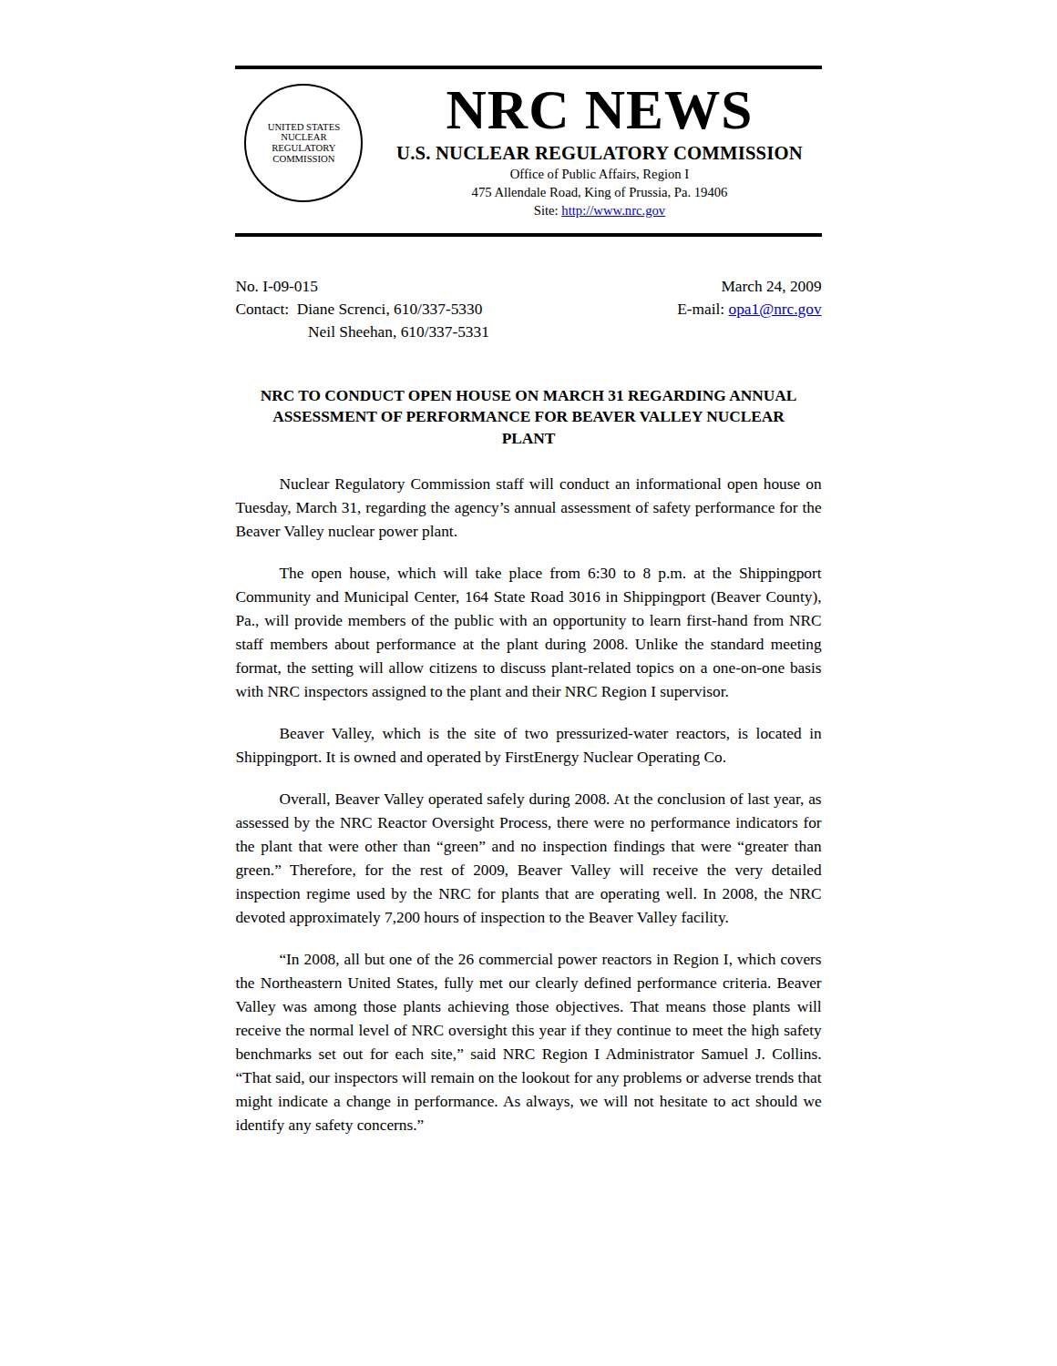UNITED STATES NUCLEAR REGULATORY COMMISSION
NRC NEWS
U.S. NUCLEAR REGULATORY COMMISSION
Office of Public Affairs, Region I
475 Allendale Road, King of Prussia, Pa. 19406
Site: http://www.nrc.gov
No. I-09-015
March 24, 2009
Contact: Diane Screnci, 610/337-5330
E-mail: opa1@nrc.gov
Neil Sheehan, 610/337-5331
NRC to Conduct Open House on March 31 Regarding Annual Assessment of Performance for Beaver Valley Nuclear Plant
Nuclear Regulatory Commission staff will conduct an informational open house on Tuesday, March 31, regarding the agency’s annual assessment of safety performance for the Beaver Valley nuclear power plant.
The open house, which will take place from 6:30 to 8 p.m. at the Shippingport Community and Municipal Center, 164 State Road 3016 in Shippingport (Beaver County), Pa., will provide members of the public with an opportunity to learn first-hand from NRC staff members about performance at the plant during 2008. Unlike the standard meeting format, the setting will allow citizens to discuss plant-related topics on a one-on-one basis with NRC inspectors assigned to the plant and their NRC Region I supervisor.
Beaver Valley, which is the site of two pressurized-water reactors, is located in Shippingport. It is owned and operated by FirstEnergy Nuclear Operating Co.
Overall, Beaver Valley operated safely during 2008. At the conclusion of last year, as assessed by the NRC Reactor Oversight Process, there were no performance indicators for the plant that were other than “green” and no inspection findings that were “greater than green.” Therefore, for the rest of 2009, Beaver Valley will receive the very detailed inspection regime used by the NRC for plants that are operating well. In 2008, the NRC devoted approximately 7,200 hours of inspection to the Beaver Valley facility.
“In 2008, all but one of the 26 commercial power reactors in Region I, which covers the Northeastern United States, fully met our clearly defined performance criteria. Beaver Valley was among those plants achieving those objectives. That means those plants will receive the normal level of NRC oversight this year if they continue to meet the high safety benchmarks set out for each site,” said NRC Region I Administrator Samuel J. Collins. “That said, our inspectors will remain on the lookout for any problems or adverse trends that might indicate a change in performance. As always, we will not hesitate to act should we identify any safety concerns.”